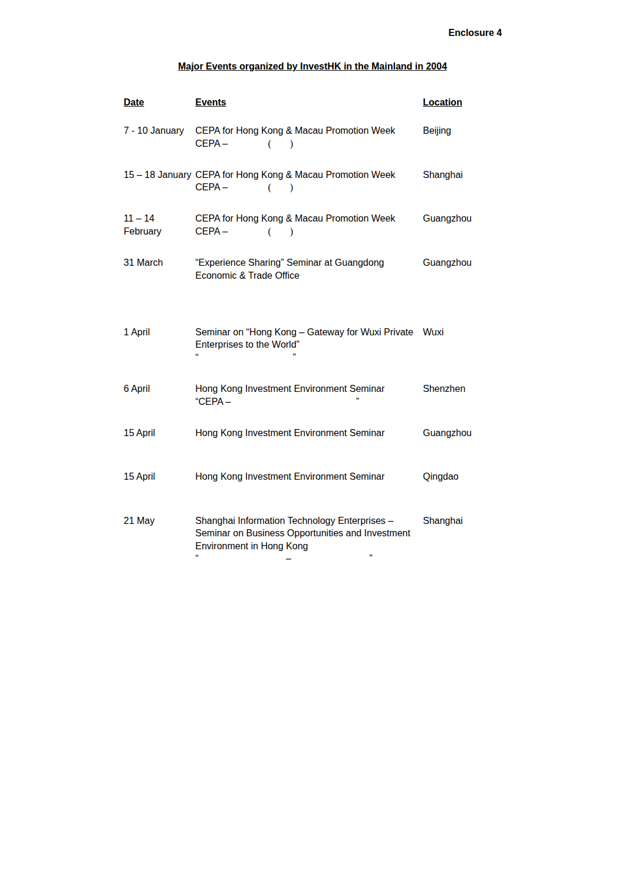Enclosure 4
Major Events organized by InvestHK in the Mainland in 2004
| Date | Events | Location |
| --- | --- | --- |
| 7 - 10 January | CEPA for Hong Kong & Macau Promotion Week CEPA – ( ) | Beijing |
| 15 – 18 January | CEPA for Hong Kong & Macau Promotion Week CEPA – ( ) | Shanghai |
| 11 – 14 February | CEPA for Hong Kong & Macau Promotion Week CEPA – ( ) | Guangzhou |
| 31 March | “Experience Sharing” Seminar at Guangdong Economic & Trade Office | Guangzhou |
| 1 April | Seminar on “Hong Kong – Gateway for Wuxi Private Enterprises to the World” “ ” | Wuxi |
| 6 April | Hong Kong Investment Environment Seminar “CEPA – ” | Shenzhen |
| 15 April | Hong Kong Investment Environment Seminar | Guangzhou |
| 15 April | Hong Kong Investment Environment Seminar | Qingdao |
| 21 May | Shanghai Information Technology Enterprises – Seminar on Business Opportunities and Investment Environment in Hong Kong “ – ” | Shanghai |